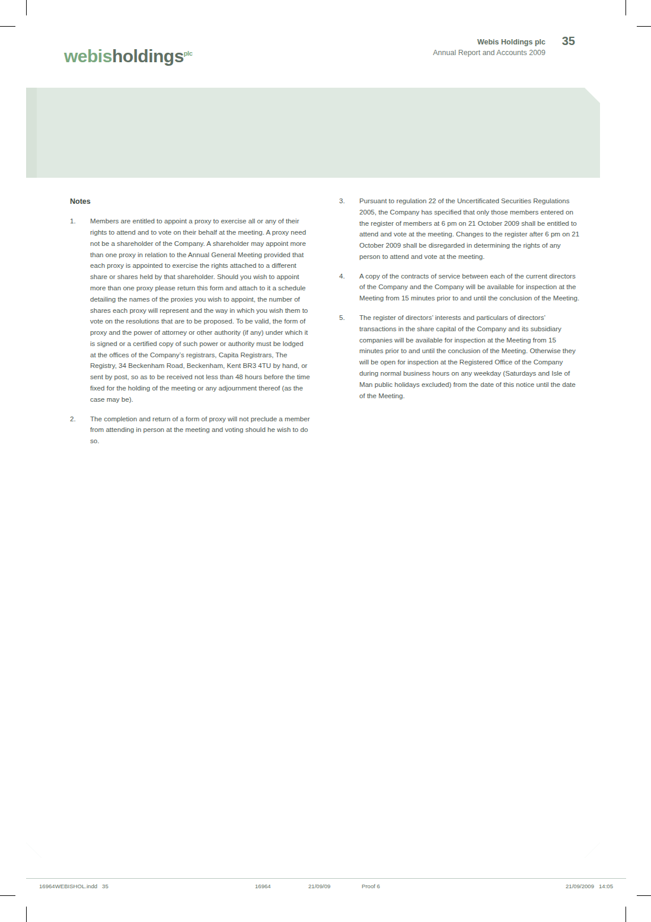webisholdingsplc
Webis Holdings plc
Annual Report and Accounts 2009
35
Notes
1. Members are entitled to appoint a proxy to exercise all or any of their rights to attend and to vote on their behalf at the meeting. A proxy need not be a shareholder of the Company. A shareholder may appoint more than one proxy in relation to the Annual General Meeting provided that each proxy is appointed to exercise the rights attached to a different share or shares held by that shareholder. Should you wish to appoint more than one proxy please return this form and attach to it a schedule detailing the names of the proxies you wish to appoint, the number of shares each proxy will represent and the way in which you wish them to vote on the resolutions that are to be proposed. To be valid, the form of proxy and the power of attorney or other authority (if any) under which it is signed or a certified copy of such power or authority must be lodged at the offices of the Company’s registrars, Capita Registrars, The Registry, 34 Beckenham Road, Beckenham, Kent BR3 4TU by hand, or sent by post, so as to be received not less than 48 hours before the time fixed for the holding of the meeting or any adjournment thereof (as the case may be).
2. The completion and return of a form of proxy will not preclude a member from attending in person at the meeting and voting should he wish to do so.
3. Pursuant to regulation 22 of the Uncertificated Securities Regulations 2005, the Company has specified that only those members entered on the register of members at 6 pm on 21 October 2009 shall be entitled to attend and vote at the meeting. Changes to the register after 6 pm on 21 October 2009 shall be disregarded in determining the rights of any person to attend and vote at the meeting.
4. A copy of the contracts of service between each of the current directors of the Company and the Company will be available for inspection at the Meeting from 15 minutes prior to and until the conclusion of the Meeting.
5. The register of directors’ interests and particulars of directors’ transactions in the share capital of the Company and its subsidiary companies will be available for inspection at the Meeting from 15 minutes prior to and until the conclusion of the Meeting. Otherwise they will be open for inspection at the Registered Office of the Company during normal business hours on any weekday (Saturdays and Isle of Man public holidays excluded) from the date of this notice until the date of the Meeting.
16964WEBISHOL.indd 35
16964
21/09/09
Proof 6
21/09/2009 14:05